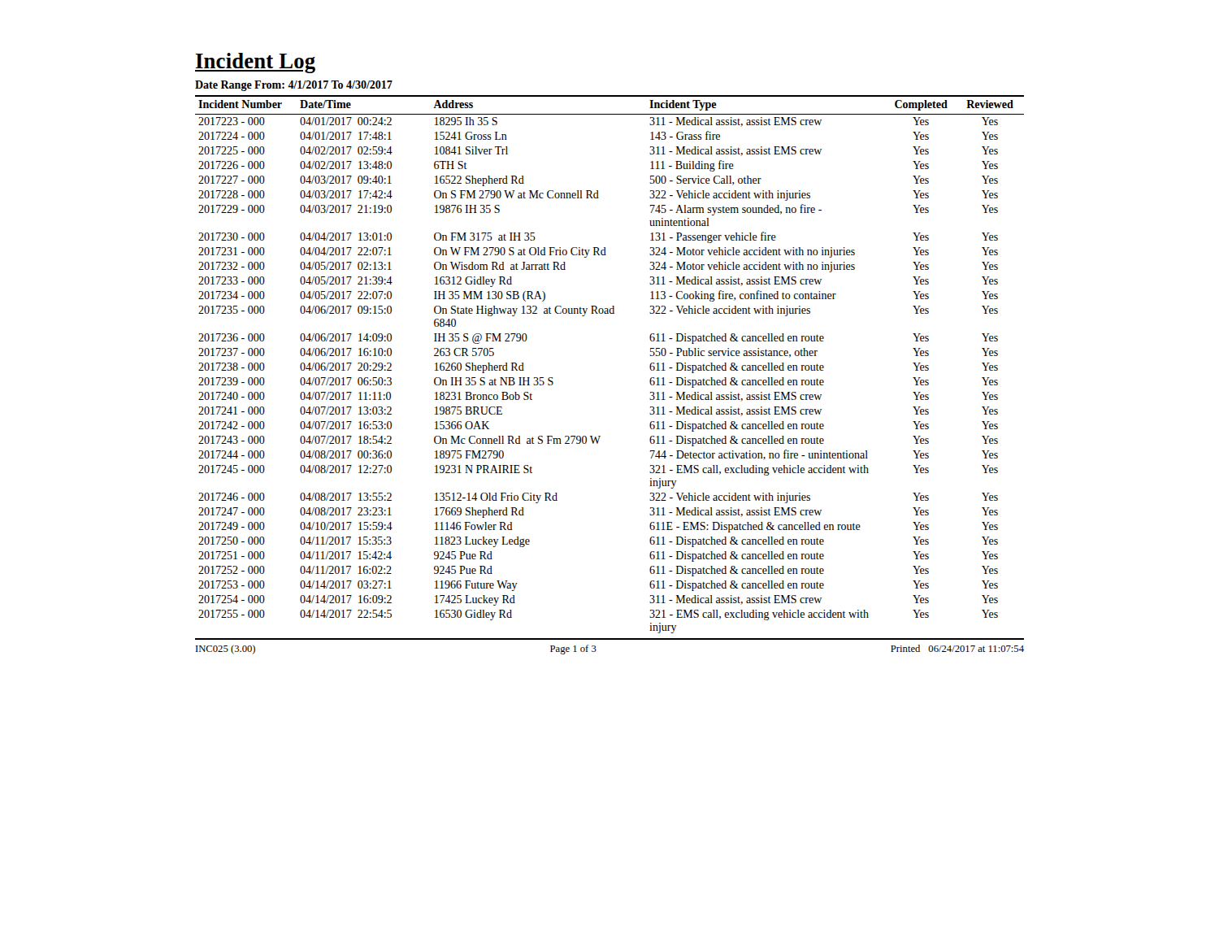Incident Log
Date Range From: 4/1/2017 To 4/30/2017
| Incident Number | Date/Time | Address | Incident Type | Completed | Reviewed |
| --- | --- | --- | --- | --- | --- |
| 2017223 - 000 | 04/01/2017 00:24:2 | 18295 Ih 35 S | 311 - Medical assist, assist EMS crew | Yes | Yes |
| 2017224 - 000 | 04/01/2017 17:48:1 | 15241 Gross Ln | 143 - Grass fire | Yes | Yes |
| 2017225 - 000 | 04/02/2017 02:59:4 | 10841 Silver Trl | 311 - Medical assist, assist EMS crew | Yes | Yes |
| 2017226 - 000 | 04/02/2017 13:48:0 | 6TH St | 111 - Building fire | Yes | Yes |
| 2017227 - 000 | 04/03/2017 09:40:1 | 16522 Shepherd Rd | 500 - Service Call, other | Yes | Yes |
| 2017228 - 000 | 04/03/2017 17:42:4 | On S FM 2790 W at Mc Connell Rd | 322 - Vehicle accident with injuries | Yes | Yes |
| 2017229 - 000 | 04/03/2017 21:19:0 | 19876 IH 35 S | 745 - Alarm system sounded, no fire - unintentional | Yes | Yes |
| 2017230 - 000 | 04/04/2017 13:01:0 | On FM 3175 at IH 35 | 131 - Passenger vehicle fire | Yes | Yes |
| 2017231 - 000 | 04/04/2017 22:07:1 | On W FM 2790 S at Old Frio City Rd | 324 - Motor vehicle accident with no injuries | Yes | Yes |
| 2017232 - 000 | 04/05/2017 02:13:1 | On Wisdom Rd at Jarratt Rd | 324 - Motor vehicle accident with no injuries | Yes | Yes |
| 2017233 - 000 | 04/05/2017 21:39:4 | 16312 Gidley Rd | 311 - Medical assist, assist EMS crew | Yes | Yes |
| 2017234 - 000 | 04/05/2017 22:07:0 | IH 35 MM 130 SB (RA) | 113 - Cooking fire, confined to container | Yes | Yes |
| 2017235 - 000 | 04/06/2017 09:15:0 | On State Highway 132 at County Road 6840 | 322 - Vehicle accident with injuries | Yes | Yes |
| 2017236 - 000 | 04/06/2017 14:09:0 | IH 35 S @ FM 2790 | 611 - Dispatched & cancelled en route | Yes | Yes |
| 2017237 - 000 | 04/06/2017 16:10:0 | 263 CR 5705 | 550 - Public service assistance, other | Yes | Yes |
| 2017238 - 000 | 04/06/2017 20:29:2 | 16260 Shepherd Rd | 611 - Dispatched & cancelled en route | Yes | Yes |
| 2017239 - 000 | 04/07/2017 06:50:3 | On IH 35 S at NB IH 35 S | 611 - Dispatched & cancelled en route | Yes | Yes |
| 2017240 - 000 | 04/07/2017 11:11:0 | 18231 Bronco Bob St | 311 - Medical assist, assist EMS crew | Yes | Yes |
| 2017241 - 000 | 04/07/2017 13:03:2 | 19875 BRUCE | 311 - Medical assist, assist EMS crew | Yes | Yes |
| 2017242 - 000 | 04/07/2017 16:53:0 | 15366 OAK | 611 - Dispatched & cancelled en route | Yes | Yes |
| 2017243 - 000 | 04/07/2017 18:54:2 | On Mc Connell Rd at S Fm 2790 W | 611 - Dispatched & cancelled en route | Yes | Yes |
| 2017244 - 000 | 04/08/2017 00:36:0 | 18975 FM2790 | 744 - Detector activation, no fire - unintentional | Yes | Yes |
| 2017245 - 000 | 04/08/2017 12:27:0 | 19231 N PRAIRIE St | 321 - EMS call, excluding vehicle accident with injury | Yes | Yes |
| 2017246 - 000 | 04/08/2017 13:55:2 | 13512-14 Old Frio City Rd | 322 - Vehicle accident with injuries | Yes | Yes |
| 2017247 - 000 | 04/08/2017 23:23:1 | 17669 Shepherd Rd | 311 - Medical assist, assist EMS crew | Yes | Yes |
| 2017249 - 000 | 04/10/2017 15:59:4 | 11146 Fowler Rd | 611E - EMS: Dispatched & cancelled en route | Yes | Yes |
| 2017250 - 000 | 04/11/2017 15:35:3 | 11823 Luckey Ledge | 611 - Dispatched & cancelled en route | Yes | Yes |
| 2017251 - 000 | 04/11/2017 15:42:4 | 9245 Pue Rd | 611 - Dispatched & cancelled en route | Yes | Yes |
| 2017252 - 000 | 04/11/2017 16:02:2 | 9245 Pue Rd | 611 - Dispatched & cancelled en route | Yes | Yes |
| 2017253 - 000 | 04/14/2017 03:27:1 | 11966 Future Way | 611 - Dispatched & cancelled en route | Yes | Yes |
| 2017254 - 000 | 04/14/2017 16:09:2 | 17425 Luckey Rd | 311 - Medical assist, assist EMS crew | Yes | Yes |
| 2017255 - 000 | 04/14/2017 22:54:5 | 16530 Gidley Rd | 321 - EMS call, excluding vehicle accident with injury | Yes | Yes |
INC025 (3.00)
Page 1 of 3
Printed06/24/2017 at 11:07:54